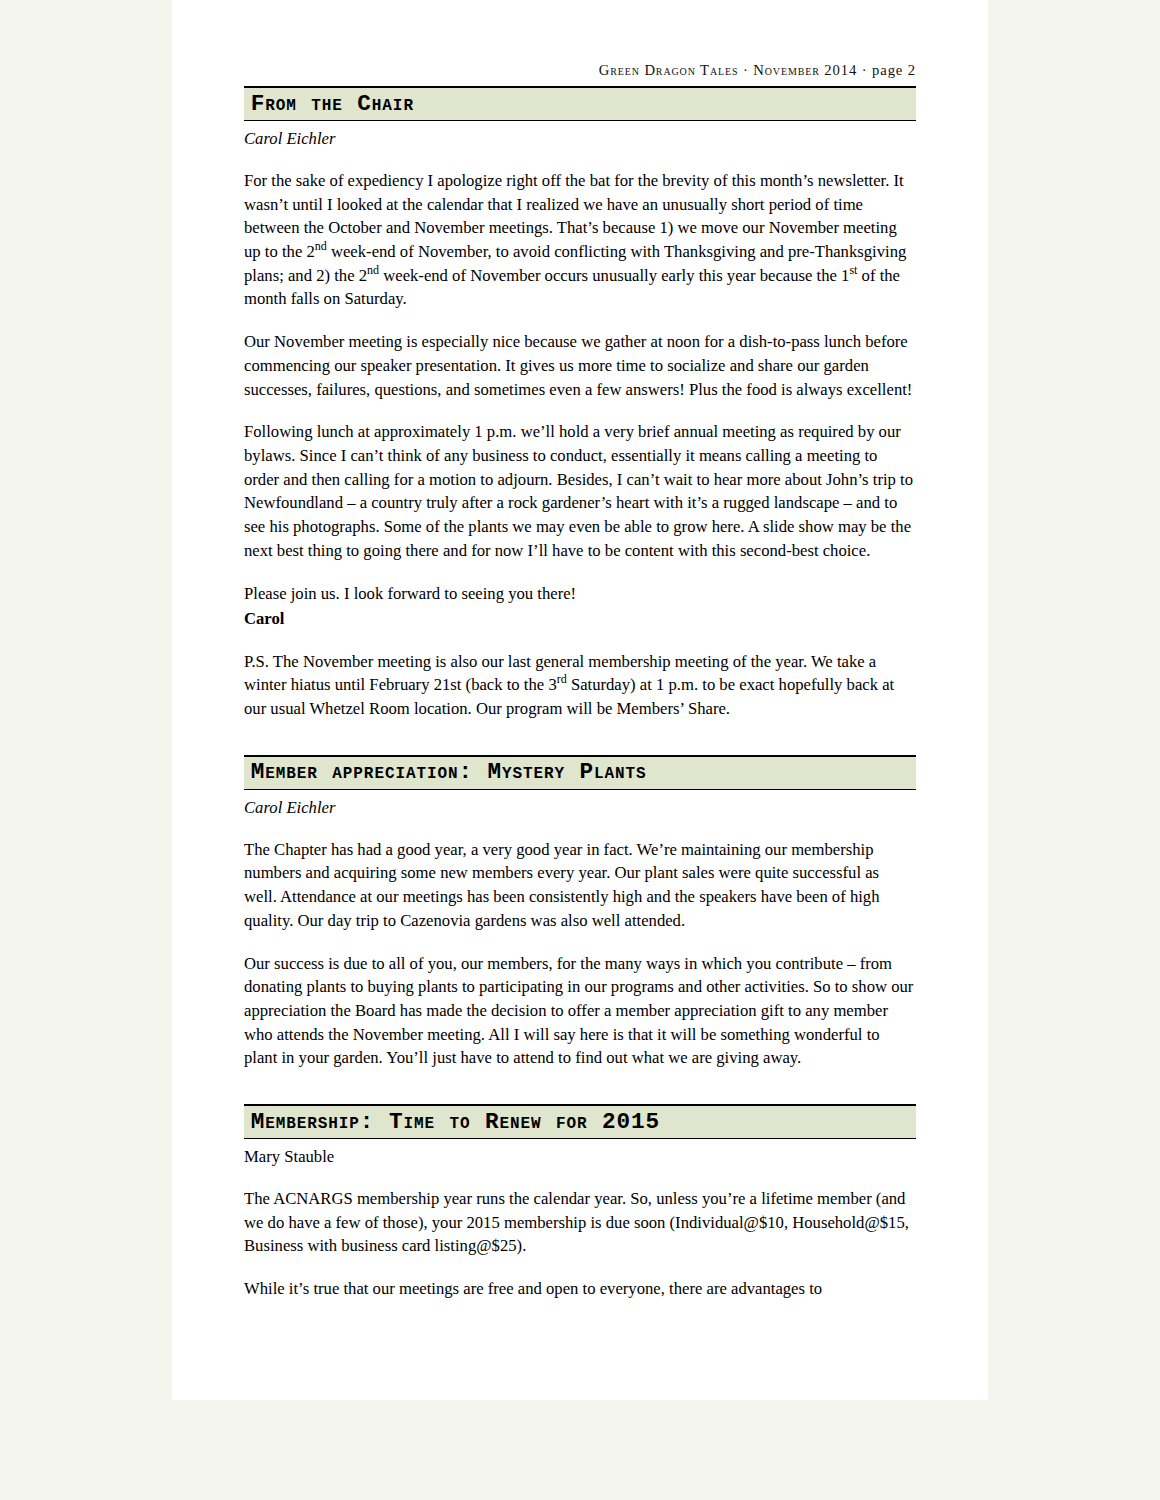Green Dragon Tales · November 2014 · page 2
From the Chair
Carol Eichler
For the sake of expediency I apologize right off the bat for the brevity of this month’s newsletter. It wasn’t until I looked at the calendar that I realized we have an unusually short period of time between the October and November meetings. That’s because 1) we move our November meeting up to the 2nd week-end of November, to avoid conflicting with Thanksgiving and pre-Thanksgiving plans; and 2) the 2nd week-end of November occurs unusually early this year because the 1st of the month falls on Saturday.
Our November meeting is especially nice because we gather at noon for a dish-to-pass lunch before commencing our speaker presentation. It gives us more time to socialize and share our garden successes, failures, questions, and sometimes even a few answers! Plus the food is always excellent!
Following lunch at approximately 1 p.m. we’ll hold a very brief annual meeting as required by our bylaws. Since I can’t think of any business to conduct, essentially it means calling a meeting to order and then calling for a motion to adjourn. Besides, I can’t wait to hear more about John’s trip to Newfoundland – a country truly after a rock gardener’s heart with it’s a rugged landscape – and to see his photographs. Some of the plants we may even be able to grow here. A slide show may be the next best thing to going there and for now I’ll have to be content with this second-best choice.
Please join us. I look forward to seeing you there!
Carol
P.S. The November meeting is also our last general membership meeting of the year. We take a winter hiatus until February 21st (back to the 3rd Saturday) at 1 p.m. to be exact hopefully back at our usual Whetzel Room location. Our program will be Members’ Share.
Member appreciation: Mystery Plants
Carol Eichler
The Chapter has had a good year, a very good year in fact. We’re maintaining our membership numbers and acquiring some new members every year. Our plant sales were quite successful as well. Attendance at our meetings has been consistently high and the speakers have been of high quality. Our day trip to Cazenovia gardens was also well attended.
Our success is due to all of you, our members, for the many ways in which you contribute – from donating plants to buying plants to participating in our programs and other activities. So to show our appreciation the Board has made the decision to offer a member appreciation gift to any member who attends the November meeting. All I will say here is that it will be something wonderful to plant in your garden. You’ll just have to attend to find out what we are giving away.
Membership: Time to Renew for 2015
Mary Stauble
The ACNARGS membership year runs the calendar year. So, unless you’re a lifetime member (and we do have a few of those), your 2015 membership is due soon (Individual@$10, Household@$15, Business with business card listing@$25).
While it’s true that our meetings are free and open to everyone, there are advantages to